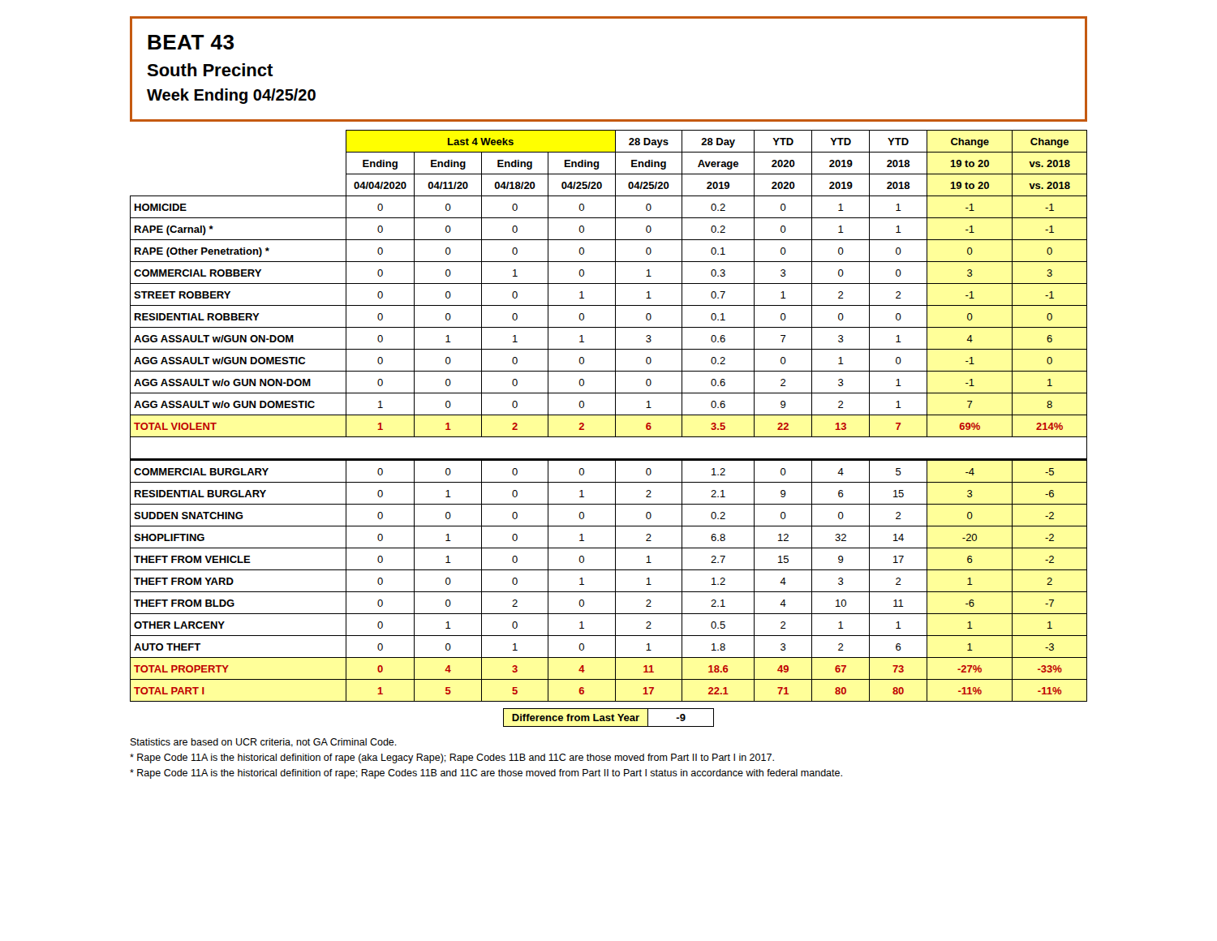BEAT 43
South Precinct
Week Ending 04/25/20
| | Last 4 Weeks | 28 Days | 28 Day | YTD | YTD | YTD | Change | Change |
| --- | --- | --- | --- | --- | --- | --- | --- | --- |
| Ending | Ending | Ending | Ending | Ending | Average | 2020 | 2019 | 2018 | 19 to 20 | vs. 2018 |
| | 04/04/2020 | 04/11/20 | 04/18/20 | 04/25/20 | 04/25/20 | 2019 | 2020 | 2019 | 2018 | 19 to 20 | vs. 2018 |
| HOMICIDE | 0 | 0 | 0 | 0 | 0 | 0.2 | 0 | 1 | 1 | -1 | -1 |
| RAPE (Carnal) * | 0 | 0 | 0 | 0 | 0 | 0.2 | 0 | 1 | 1 | -1 | -1 |
| RAPE (Other Penetration) * | 0 | 0 | 0 | 0 | 0 | 0.1 | 0 | 0 | 0 | 0 | 0 |
| COMMERCIAL ROBBERY | 0 | 0 | 1 | 0 | 1 | 0.3 | 3 | 0 | 0 | 3 | 3 |
| STREET ROBBERY | 0 | 0 | 0 | 1 | 1 | 0.7 | 1 | 2 | 2 | -1 | -1 |
| RESIDENTIAL ROBBERY | 0 | 0 | 0 | 0 | 0 | 0.1 | 0 | 0 | 0 | 0 | 0 |
| AGG ASSAULT w/GUN ON-DOM | 0 | 1 | 1 | 1 | 3 | 0.6 | 7 | 3 | 1 | 4 | 6 |
| AGG ASSAULT w/GUN DOMESTIC | 0 | 0 | 0 | 0 | 0 | 0.2 | 0 | 1 | 0 | -1 | 0 |
| AGG ASSAULT w/o GUN NON-DOM | 0 | 0 | 0 | 0 | 0 | 0.6 | 2 | 3 | 1 | -1 | 1 |
| AGG ASSAULT w/o GUN DOMESTIC | 1 | 0 | 0 | 0 | 1 | 0.6 | 9 | 2 | 1 | 7 | 8 |
| TOTAL VIOLENT | 1 | 1 | 2 | 2 | 6 | 3.5 | 22 | 13 | 7 | 69% | 214% |
| COMMERCIAL BURGLARY | 0 | 0 | 0 | 0 | 0 | 1.2 | 0 | 4 | 5 | -4 | -5 |
| RESIDENTIAL BURGLARY | 0 | 1 | 0 | 1 | 2 | 2.1 | 9 | 6 | 15 | 3 | -6 |
| SUDDEN SNATCHING | 0 | 0 | 0 | 0 | 0 | 0.2 | 0 | 0 | 2 | 0 | -2 |
| SHOPLIFTING | 0 | 1 | 0 | 1 | 2 | 6.8 | 12 | 32 | 14 | -20 | -2 |
| THEFT FROM VEHICLE | 0 | 1 | 0 | 0 | 1 | 2.7 | 15 | 9 | 17 | 6 | -2 |
| THEFT FROM YARD | 0 | 0 | 0 | 1 | 1 | 1.2 | 4 | 3 | 2 | 1 | 2 |
| THEFT FROM BLDG | 0 | 0 | 2 | 0 | 2 | 2.1 | 4 | 10 | 11 | -6 | -7 |
| OTHER LARCENY | 0 | 1 | 0 | 1 | 2 | 0.5 | 2 | 1 | 1 | 1 | 1 |
| AUTO THEFT | 0 | 0 | 1 | 0 | 1 | 1.8 | 3 | 2 | 6 | 1 | -3 |
| TOTAL PROPERTY | 0 | 4 | 3 | 4 | 11 | 18.6 | 49 | 67 | 73 | -27% | -33% |
| TOTAL PART I | 1 | 5 | 5 | 6 | 17 | 22.1 | 71 | 80 | 80 | -11% | -11% |
| Difference from Last Year | -9 |
Statistics are based on UCR criteria, not GA Criminal Code.
* Rape Code 11A is the historical definition of rape (aka Legacy Rape); Rape Codes 11B and 11C are those moved from Part II to Part I in 2017.
* Rape Code 11A is the historical definition of rape; Rape Codes 11B and 11C are those moved from Part II to Part I status in accordance with federal mandate.